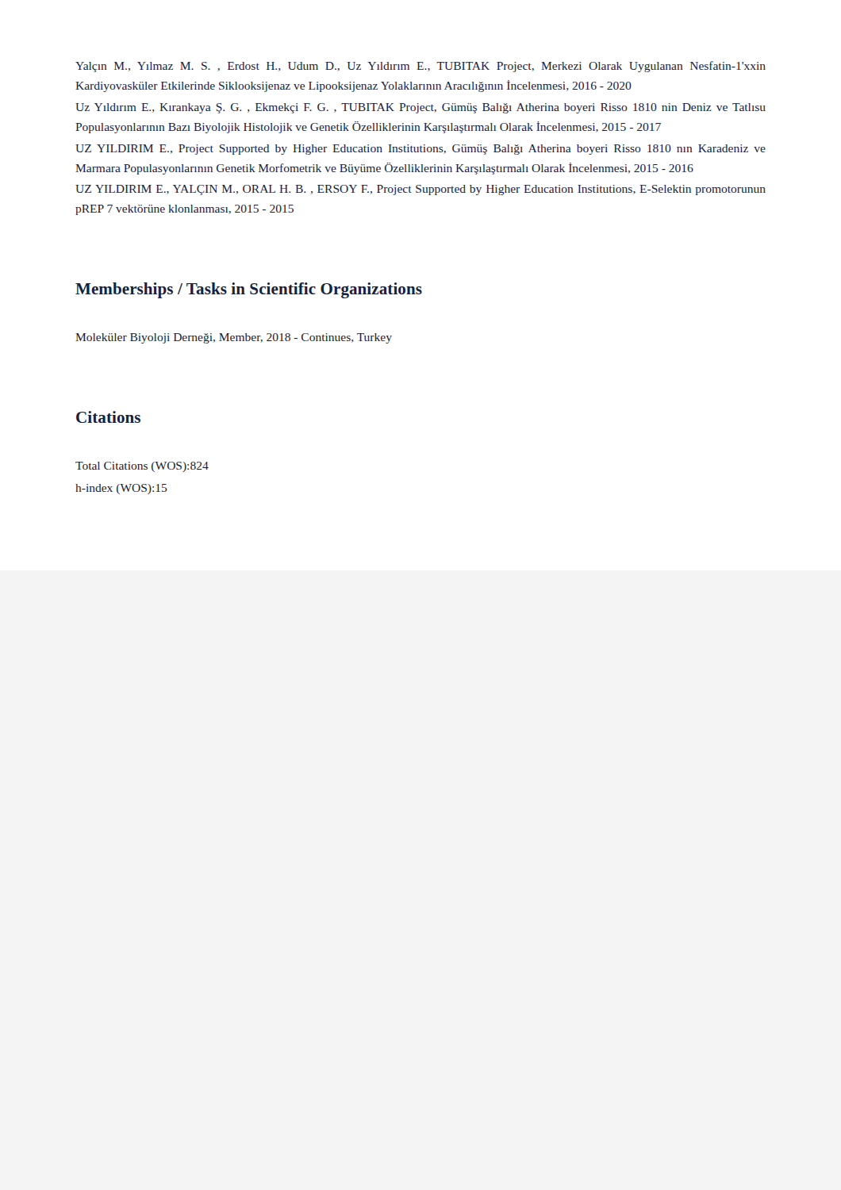Yalçın M., Yılmaz M. S. , Erdost H., Udum D., Uz Yıldırım E., TUBITAK Project, Merkezi Olarak Uygulanan Nesfatin-1'xxin Kardiyovasküler Etkilerinde Siklooksijenaz ve Lipooksijenaz Yolaklarının Aracılığının İncelenmesi, 2016 - 2020
Uz Yıldırım E., Kırankaya Ş. G. , Ekmekçi F. G. , TUBITAK Project, Gümüş Balığı Atherina boyeri Risso 1810 nin Deniz ve Tatlısu Populasyonlarının Bazı Biyolojik Histolojik ve Genetik Özelliklerinin Karşılaştırmalı Olarak İncelenmesi, 2015 - 2017
UZ YILDIRIM E., Project Supported by Higher Education Institutions, Gümüş Balığı Atherina boyeri Risso 1810 nın Karadeniz ve Marmara Populasyonlarının Genetik Morfometrik ve Büyüme Özelliklerinin Karşılaştırmalı Olarak İncelenmesi, 2015 - 2016
UZ YILDIRIM E., YALÇIN M., ORAL H. B. , ERSOY F., Project Supported by Higher Education Institutions, E-Selektin promotorunun pREP 7 vektörüne klonlanması, 2015 - 2015
Memberships / Tasks in Scientific Organizations
Moleküler Biyoloji Derneği, Member, 2018 - Continues, Turkey
Citations
Total Citations (WOS):824
h-index (WOS):15